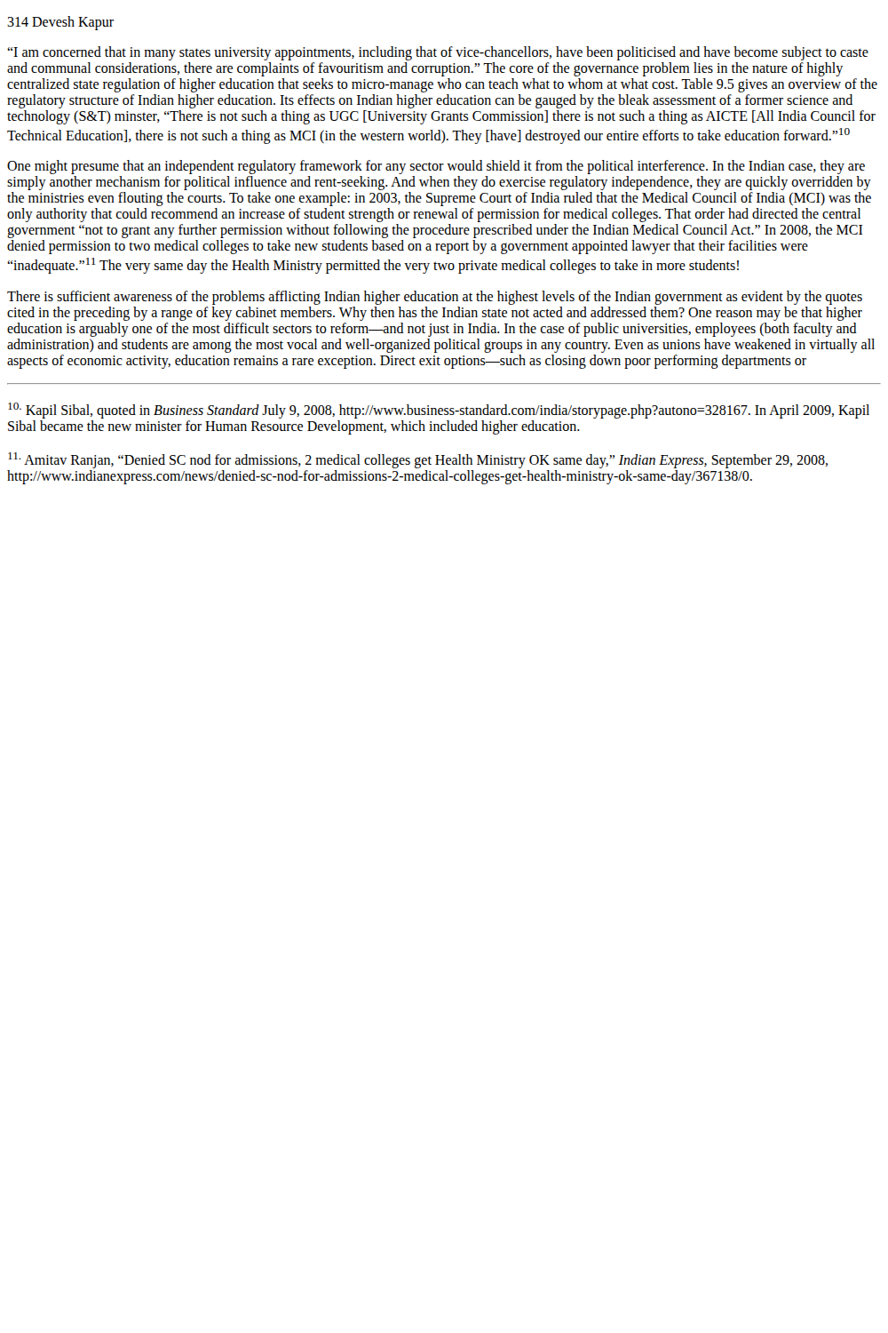314 Devesh Kapur
“I am concerned that in many states university appointments, including that of vice-chancellors, have been politicised and have become subject to caste and communal considerations, there are complaints of favouritism and corruption.” The core of the governance problem lies in the nature of highly centralized state regulation of higher education that seeks to micro-manage who can teach what to whom at what cost. Table 9.5 gives an overview of the regulatory structure of Indian higher education. Its effects on Indian higher education can be gauged by the bleak assessment of a former science and technology (S&T) minster, “There is not such a thing as UGC [University Grants Commission] there is not such a thing as AICTE [All India Council for Technical Education], there is not such a thing as MCI (in the western world). They [have] destroyed our entire efforts to take education forward.”10
One might presume that an independent regulatory framework for any sector would shield it from the political interference. In the Indian case, they are simply another mechanism for political influence and rent-seeking. And when they do exercise regulatory independence, they are quickly overridden by the ministries even flouting the courts. To take one example: in 2003, the Supreme Court of India ruled that the Medical Council of India (MCI) was the only authority that could recommend an increase of student strength or renewal of permission for medical colleges. That order had directed the central government “not to grant any further permission without following the procedure prescribed under the Indian Medical Council Act.” In 2008, the MCI denied permission to two medical colleges to take new students based on a report by a government appointed lawyer that their facilities were “inadequate.”11 The very same day the Health Ministry permitted the very two private medical colleges to take in more students!
There is sufficient awareness of the problems afflicting Indian higher education at the highest levels of the Indian government as evident by the quotes cited in the preceding by a range of key cabinet members. Why then has the Indian state not acted and addressed them? One reason may be that higher education is arguably one of the most difficult sectors to reform—and not just in India. In the case of public universities, employees (both faculty and administration) and students are among the most vocal and well-organized political groups in any country. Even as unions have weakened in virtually all aspects of economic activity, education remains a rare exception. Direct exit options—such as closing down poor performing departments or
10. Kapil Sibal, quoted in Business Standard July 9, 2008, http://www.business-standard.com/india/storypage.php?autono=328167. In April 2009, Kapil Sibal became the new minister for Human Resource Development, which included higher education.
11. Amitav Ranjan, “Denied SC nod for admissions, 2 medical colleges get Health Ministry OK same day,” Indian Express, September 29, 2008, http://www.indianexpress.com/news/denied-sc-nod-for-admissions-2-medical-colleges-get-health-ministry-ok-same-day/367138/0.